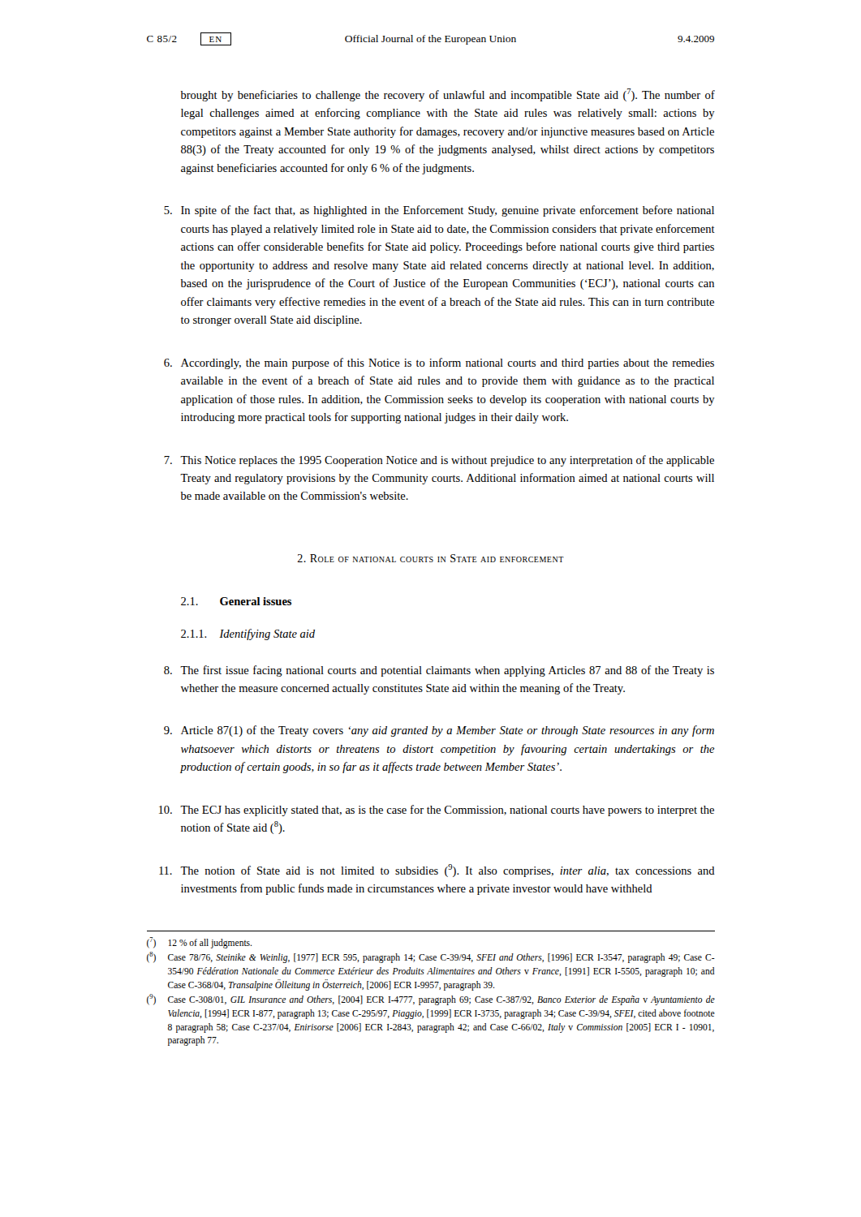C 85/2 EN
Official Journal of the European Union
9.4.2009
brought by beneficiaries to challenge the recovery of unlawful and incompatible State aid (7). The number of legal challenges aimed at enforcing compliance with the State aid rules was relatively small: actions by competitors against a Member State authority for damages, recovery and/or injunctive measures based on Article 88(3) of the Treaty accounted for only 19 % of the judgments analysed, whilst direct actions by competitors against beneficiaries accounted for only 6 % of the judgments.
5.
In spite of the fact that, as highlighted in the Enforcement Study, genuine private enforcement before national courts has played a relatively limited role in State aid to date, the Commission considers that private enforcement actions can offer considerable benefits for State aid policy. Proceedings before national courts give third parties the opportunity to address and resolve many State aid related concerns directly at national level. In addition, based on the jurisprudence of the Court of Justice of the European Communities (‘ECJ’), national courts can offer claimants very effective remedies in the event of a breach of the State aid rules. This can in turn contribute to stronger overall State aid discipline.
6.
Accordingly, the main purpose of this Notice is to inform national courts and third parties about the remedies available in the event of a breach of State aid rules and to provide them with guidance as to the practical application of those rules. In addition, the Commission seeks to develop its cooperation with national courts by introducing more practical tools for supporting national judges in their daily work.
7.
This Notice replaces the 1995 Cooperation Notice and is without prejudice to any interpretation of the applicable Treaty and regulatory provisions by the Community courts. Additional information aimed at national courts will be made available on the Commission's website.
2. Role of national courts in State aid enforcement
2.1. General issues
2.1.1. Identifying State aid
8.
The first issue facing national courts and potential claimants when applying Articles 87 and 88 of the Treaty is whether the measure concerned actually constitutes State aid within the meaning of the Treaty.
9.
Article 87(1) of the Treaty covers ‘any aid granted by a Member State or through State resources in any form whatsoever which distorts or threatens to distort competition by favouring certain undertakings or the production of certain goods, in so far as it affects trade between Member States’.
10.
The ECJ has explicitly stated that, as is the case for the Commission, national courts have powers to interpret the notion of State aid (8).
11.
The notion of State aid is not limited to subsidies (9). It also comprises, inter alia, tax concessions and investments from public funds made in circumstances where a private investor would have withheld
(7)
12 % of all judgments.
(8)
Case 78/76, Steinike & Weinlig, [1977] ECR 595, paragraph 14; Case C-39/94, SFEI and Others, [1996] ECR I-3547, paragraph 49; Case C-354/90 Fédération Nationale du Commerce Extérieur des Produits Alimentaires and Others v France, [1991] ECR I-5505, paragraph 10; and Case C-368/04, Transalpine Ölleitung in Österreich, [2006] ECR I-9957, paragraph 39.
(9)
Case C-308/01, GIL Insurance and Others, [2004] ECR I-4777, paragraph 69; Case C-387/92, Banco Exterior de España v Ayuntamiento de Valencia, [1994] ECR I-877, paragraph 13; Case C-295/97, Piaggio, [1999] ECR I-3735, paragraph 34; Case C-39/94, SFEI, cited above footnote 8 paragraph 58; Case C-237/04, Enirisorse [2006] ECR I-2843, paragraph 42; and Case C-66/02, Italy v Commission [2005] ECR I - 10901, paragraph 77.